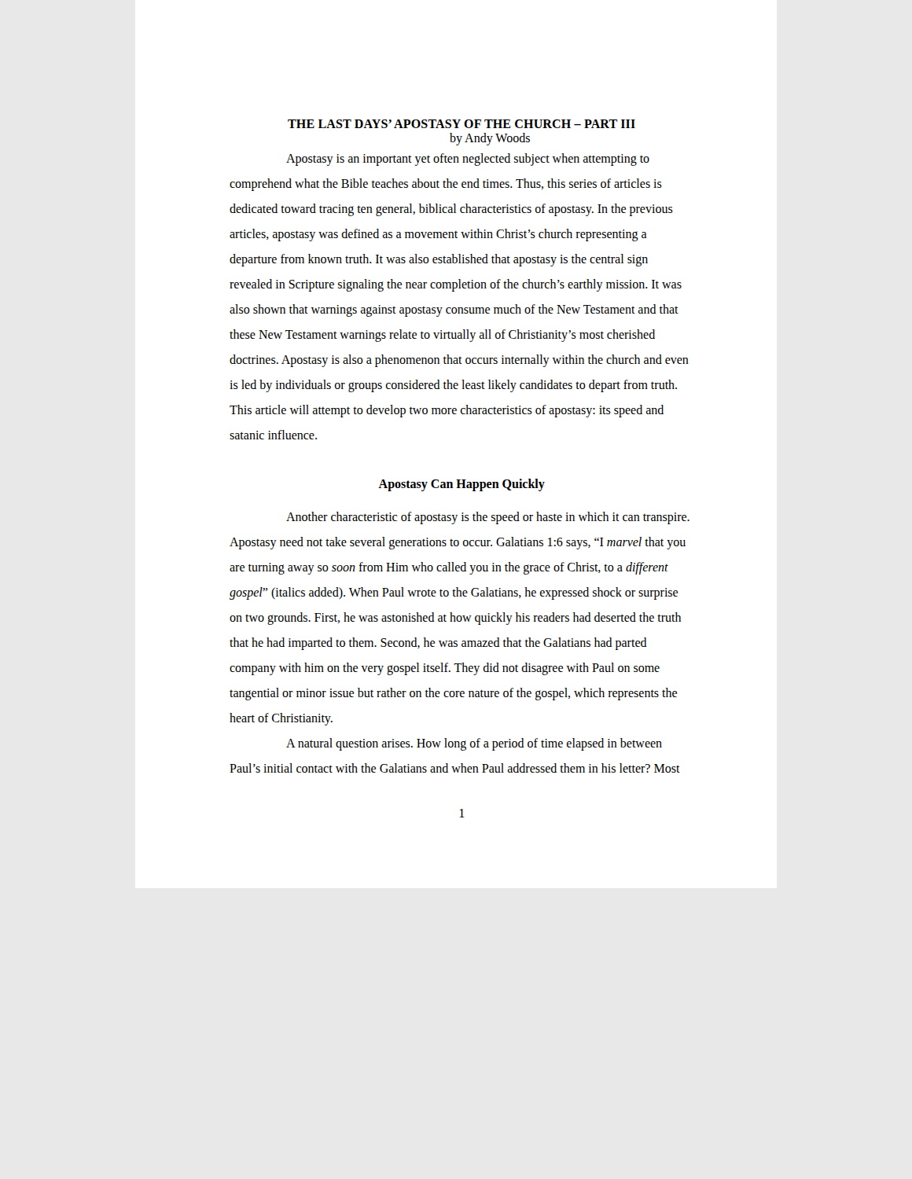The Last Days’ Apostasy of the Church – Part III
by Andy Woods
Apostasy is an important yet often neglected subject when attempting to comprehend what the Bible teaches about the end times. Thus, this series of articles is dedicated toward tracing ten general, biblical characteristics of apostasy. In the previous articles, apostasy was defined as a movement within Christ’s church representing a departure from known truth. It was also established that apostasy is the central sign revealed in Scripture signaling the near completion of the church’s earthly mission. It was also shown that warnings against apostasy consume much of the New Testament and that these New Testament warnings relate to virtually all of Christianity’s most cherished doctrines. Apostasy is also a phenomenon that occurs internally within the church and even is led by individuals or groups considered the least likely candidates to depart from truth. This article will attempt to develop two more characteristics of apostasy: its speed and satanic influence.
Apostasy Can Happen Quickly
Another characteristic of apostasy is the speed or haste in which it can transpire. Apostasy need not take several generations to occur. Galatians 1:6 says, “I marvel that you are turning away so soon from Him who called you in the grace of Christ, to a different gospel” (italics added). When Paul wrote to the Galatians, he expressed shock or surprise on two grounds. First, he was astonished at how quickly his readers had deserted the truth that he had imparted to them. Second, he was amazed that the Galatians had parted company with him on the very gospel itself. They did not disagree with Paul on some tangential or minor issue but rather on the core nature of the gospel, which represents the heart of Christianity.
A natural question arises. How long of a period of time elapsed in between Paul’s initial contact with the Galatians and when Paul addressed them in his letter? Most
1